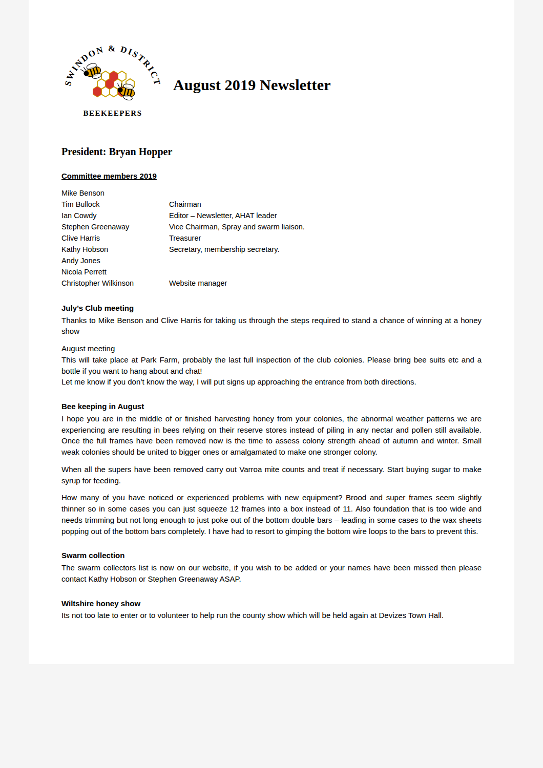SWINDON & DISTRICT BEEKEEPERS
August 2019 Newsletter
President: Bryan Hopper
Committee members 2019
| Mike Benson | |
| Tim Bullock | Chairman |
| Ian Cowdy | Editor – Newsletter, AHAT leader |
| Stephen Greenaway | Vice Chairman, Spray and swarm liaison. |
| Clive Harris | Treasurer |
| Kathy Hobson | Secretary, membership secretary. |
| Andy Jones | |
| Nicola Perrett | |
| Christopher Wilkinson | Website manager |
July’s Club meeting
Thanks to Mike Benson and Clive Harris for taking us through the steps required to stand a chance of winning at a honey show
August meeting
This will take place at Park Farm, probably the last full inspection of the club colonies. Please bring bee suits etc and a bottle if you want to hang about and chat!
Let me know if you don’t know the way, I will put signs up approaching the entrance from both directions.
Bee keeping in August
I hope you are in the middle of or finished harvesting honey from your colonies, the abnormal weather patterns we are experiencing are resulting in bees relying on their reserve stores instead of piling in any nectar and pollen still available. Once the full frames have been removed now is the time to assess colony strength ahead of autumn and winter. Small weak colonies should be united to bigger ones or amalgamated to make one stronger colony.
When all the supers have been removed carry out Varroa mite counts and treat if necessary. Start buying sugar to make syrup for feeding.
How many of you have noticed or experienced problems with new equipment? Brood and super frames seem slightly thinner so in some cases you can just squeeze 12 frames into a box instead of 11. Also foundation that is too wide and needs trimming but not long enough to just poke out of the bottom double bars – leading in some cases to the wax sheets popping out of the bottom bars completely. I have had to resort to gimping the bottom wire loops to the bars to prevent this.
Swarm collection
The swarm collectors list is now on our website, if you wish to be added or your names have been missed then please contact Kathy Hobson or Stephen Greenaway ASAP.
Wiltshire honey show
Its not too late to enter or to volunteer to help run the county show which will be held again at Devizes Town Hall.